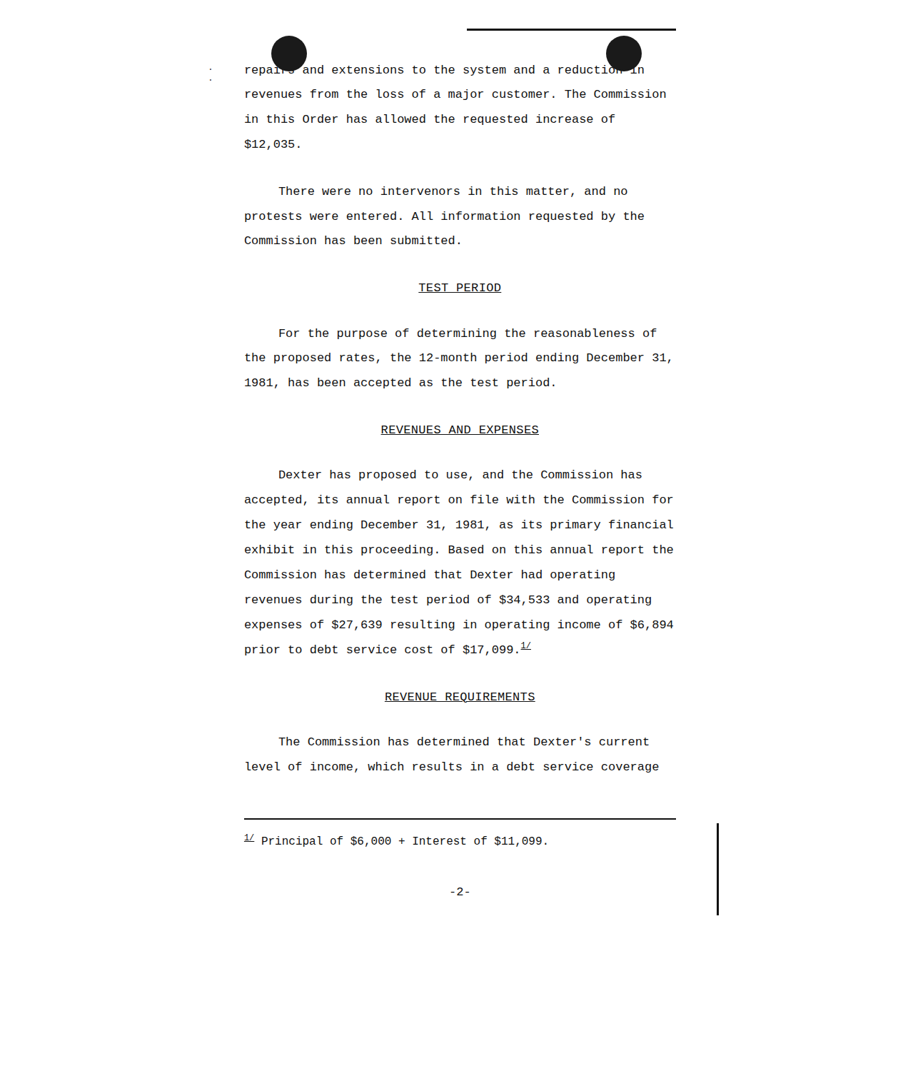·
·
repairs and extensions to the system and a reduction in revenues from the loss of a major customer. The Commission in this Order has allowed the requested increase of $12,035.
There were no intervenors in this matter, and no protests were entered. All information requested by the Commission has been submitted.
TEST PERIOD
For the purpose of determining the reasonableness of the proposed rates, the 12-month period ending December 31, 1981, has been accepted as the test period.
REVENUES AND EXPENSES
Dexter has proposed to use, and the Commission has accepted, its annual report on file with the Commission for the year ending December 31, 1981, as its primary financial exhibit in this proceeding. Based on this annual report the Commission has determined that Dexter had operating revenues during the test period of $34,533 and operating expenses of $27,639 resulting in operating income of $6,894 prior to debt service cost of $17,099.1/
REVENUE REQUIREMENTS
The Commission has determined that Dexter's current level of income, which results in a debt service coverage
1/ Principal of $6,000 + Interest of $11,099.
-2-